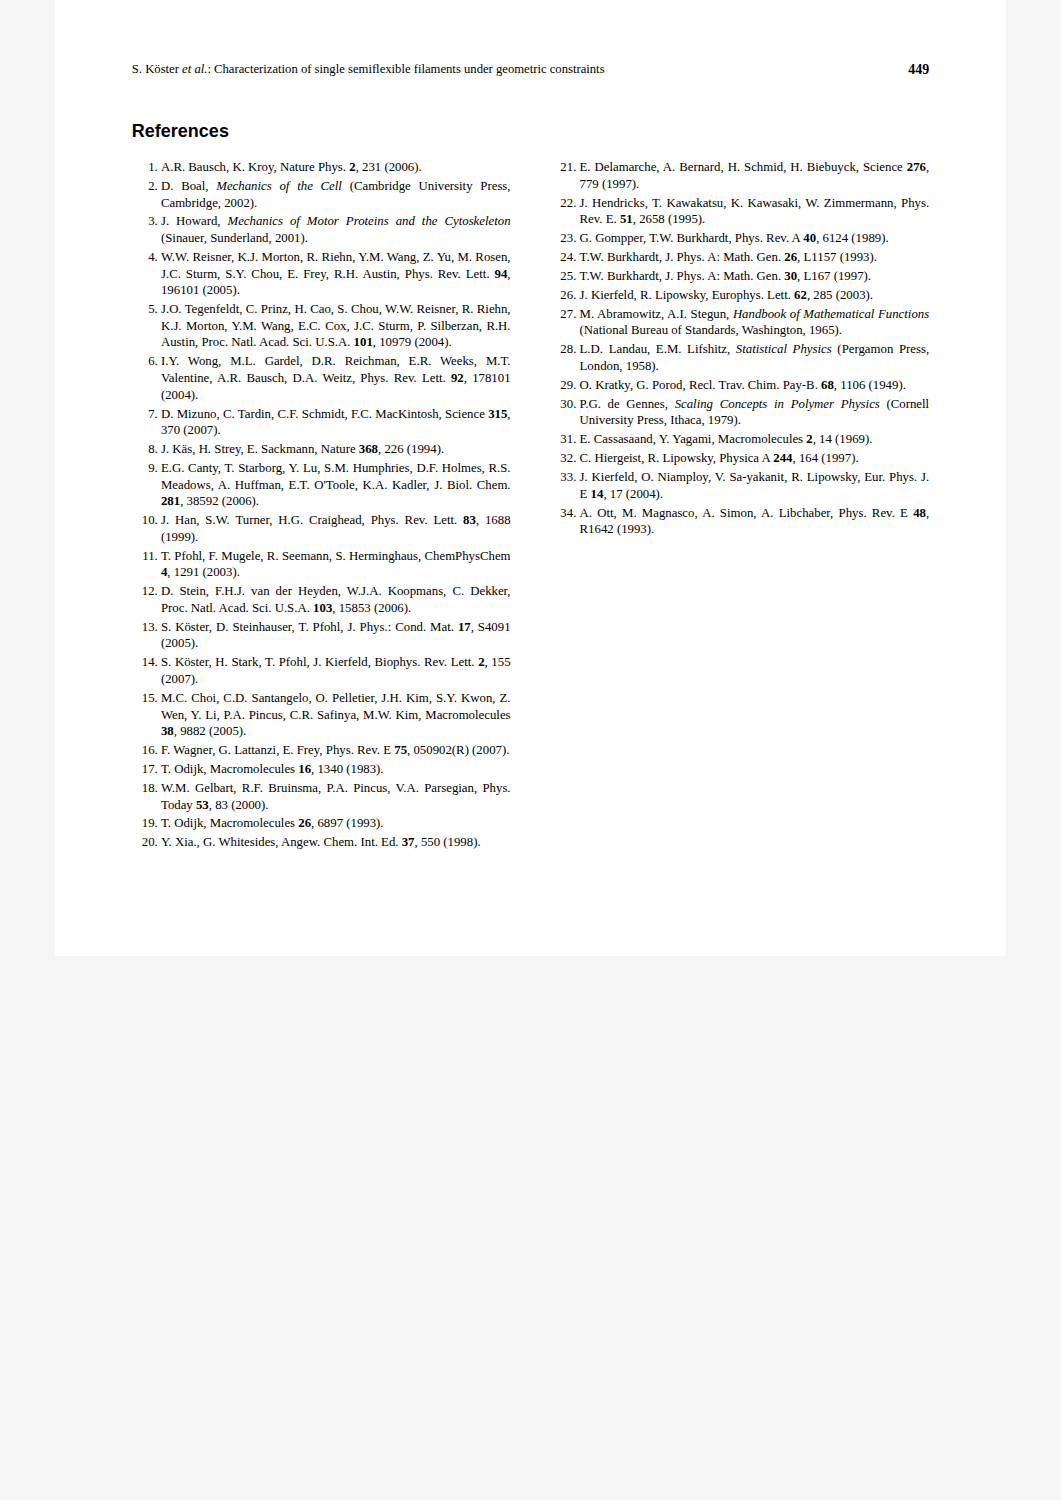449 S. Köster et al.: Characterization of single semiflexible filaments under geometric constraints
References
A.R. Bausch, K. Kroy, Nature Phys. 2, 231 (2006).
D. Boal, Mechanics of the Cell (Cambridge University Press, Cambridge, 2002).
J. Howard, Mechanics of Motor Proteins and the Cytoskeleton (Sinauer, Sunderland, 2001).
W.W. Reisner, K.J. Morton, R. Riehn, Y.M. Wang, Z. Yu, M. Rosen, J.C. Sturm, S.Y. Chou, E. Frey, R.H. Austin, Phys. Rev. Lett. 94, 196101 (2005).
J.O. Tegenfeldt, C. Prinz, H. Cao, S. Chou, W.W. Reisner, R. Riehn, K.J. Morton, Y.M. Wang, E.C. Cox, J.C. Sturm, P. Silberzan, R.H. Austin, Proc. Natl. Acad. Sci. U.S.A. 101, 10979 (2004).
I.Y. Wong, M.L. Gardel, D.R. Reichman, E.R. Weeks, M.T. Valentine, A.R. Bausch, D.A. Weitz, Phys. Rev. Lett. 92, 178101 (2004).
D. Mizuno, C. Tardin, C.F. Schmidt, F.C. MacKintosh, Science 315, 370 (2007).
J. Käs, H. Strey, E. Sackmann, Nature 368, 226 (1994).
E.G. Canty, T. Starborg, Y. Lu, S.M. Humphries, D.F. Holmes, R.S. Meadows, A. Huffman, E.T. O'Toole, K.A. Kadler, J. Biol. Chem. 281, 38592 (2006).
J. Han, S.W. Turner, H.G. Craighead, Phys. Rev. Lett. 83, 1688 (1999).
T. Pfohl, F. Mugele, R. Seemann, S. Herminghaus, ChemPhysChem 4, 1291 (2003).
D. Stein, F.H.J. van der Heyden, W.J.A. Koopmans, C. Dekker, Proc. Natl. Acad. Sci. U.S.A. 103, 15853 (2006).
S. Köster, D. Steinhauser, T. Pfohl, J. Phys.: Cond. Mat. 17, S4091 (2005).
S. Köster, H. Stark, T. Pfohl, J. Kierfeld, Biophys. Rev. Lett. 2, 155 (2007).
M.C. Choi, C.D. Santangelo, O. Pelletier, J.H. Kim, S.Y. Kwon, Z. Wen, Y. Li, P.A. Pincus, C.R. Safinya, M.W. Kim, Macromolecules 38, 9882 (2005).
F. Wagner, G. Lattanzi, E. Frey, Phys. Rev. E 75, 050902(R) (2007).
T. Odijk, Macromolecules 16, 1340 (1983).
W.M. Gelbart, R.F. Bruinsma, P.A. Pincus, V.A. Parsegian, Phys. Today 53, 83 (2000).
T. Odijk, Macromolecules 26, 6897 (1993).
Y. Xia., G. Whitesides, Angew. Chem. Int. Ed. 37, 550 (1998).
E. Delamarche, A. Bernard, H. Schmid, H. Biebuyck, Science 276, 779 (1997).
J. Hendricks, T. Kawakatsu, K. Kawasaki, W. Zimmermann, Phys. Rev. E. 51, 2658 (1995).
G. Gompper, T.W. Burkhardt, Phys. Rev. A 40, 6124 (1989).
T.W. Burkhardt, J. Phys. A: Math. Gen. 26, L1157 (1993).
T.W. Burkhardt, J. Phys. A: Math. Gen. 30, L167 (1997).
J. Kierfeld, R. Lipowsky, Europhys. Lett. 62, 285 (2003).
M. Abramowitz, A.I. Stegun, Handbook of Mathematical Functions (National Bureau of Standards, Washington, 1965).
L.D. Landau, E.M. Lifshitz, Statistical Physics (Pergamon Press, London, 1958).
O. Kratky, G. Porod, Recl. Trav. Chim. Pay-B. 68, 1106 (1949).
P.G. de Gennes, Scaling Concepts in Polymer Physics (Cornell University Press, Ithaca, 1979).
E. Cassasaand, Y. Yagami, Macromolecules 2, 14 (1969).
C. Hiergeist, R. Lipowsky, Physica A 244, 164 (1997).
J. Kierfeld, O. Niamploy, V. Sa-yakanit, R. Lipowsky, Eur. Phys. J. E 14, 17 (2004).
A. Ott, M. Magnasco, A. Simon, A. Libchaber, Phys. Rev. E 48, R1642 (1993).